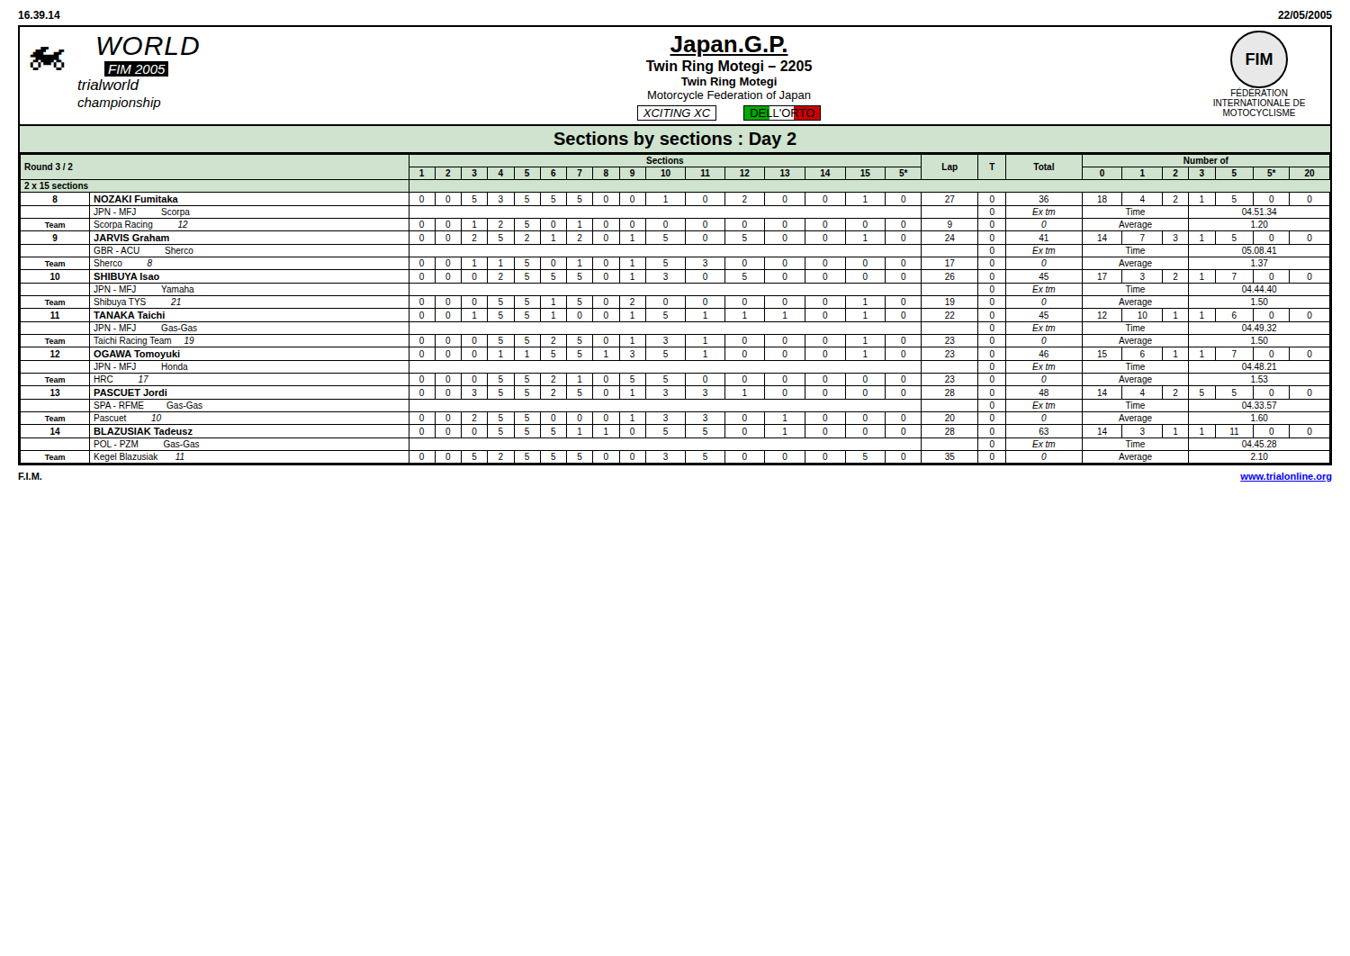16.39.14 22/05/2005
🏍
WORLD
FIM 2005
trialworld
championship
Japan.G.P.
Twin Ring Motegi – 2205
Twin Ring Motegi
Motorcycle Federation of Japan
XCITING XC DELL'ORTO
FIM
FÉDÉRATION INTERNATIONALE DE MOTOCYCLISME
Sections by sections : Day 2
| Round 3 / 2 | Sections | Lap | T | Total | Number of |
| --- | --- | --- | --- | --- | --- |
| 1 | 2 | 3 | 4 | 5 | 6 | 7 | 8 | 9 | 10 | 11 | 12 | 13 | 14 | 15 | 5* | 0 | 1 | 2 | 3 | 5 | 5* | 20 |
| 2 x 15 sections | | | | | |
| 8 | NOZAKI Fumitaka | 0 | 0 | 5 | 3 | 5 | 5 | 5 | 0 | 0 | 1 | 0 | 2 | 0 | 0 | 1 | 0 | 27 | 0 | 36 | 18 | 4 | 2 | 1 | 5 | 0 | 0 |
| | JPN - MFJ Scorpa | | | 0 | Ex tm | Time | 04.51.34 |
| Team | Scorpa Racing 12 | 0 | 0 | 1 | 2 | 5 | 0 | 1 | 0 | 0 | 0 | 0 | 0 | 0 | 0 | 0 | 0 | 9 | 0 | 0 | Average | 1.20 |
| 9 | JARVIS Graham | 0 | 0 | 2 | 5 | 2 | 1 | 2 | 0 | 1 | 5 | 0 | 5 | 0 | 0 | 1 | 0 | 24 | 0 | 41 | 14 | 7 | 3 | 1 | 5 | 0 | 0 |
| | GBR - ACU Sherco | | | 0 | Ex tm | Time | 05.08.41 |
| Team | Sherco 8 | 0 | 0 | 1 | 1 | 5 | 0 | 1 | 0 | 1 | 5 | 3 | 0 | 0 | 0 | 0 | 0 | 17 | 0 | 0 | Average | 1.37 |
| 10 | SHIBUYA Isao | 0 | 0 | 0 | 2 | 5 | 5 | 5 | 0 | 1 | 3 | 0 | 5 | 0 | 0 | 0 | 0 | 26 | 0 | 45 | 17 | 3 | 2 | 1 | 7 | 0 | 0 |
| | JPN - MFJ Yamaha | | | 0 | Ex tm | Time | 04.44.40 |
| Team | Shibuya TYS 21 | 0 | 0 | 0 | 5 | 5 | 1 | 5 | 0 | 2 | 0 | 0 | 0 | 0 | 0 | 1 | 0 | 19 | 0 | 0 | Average | 1.50 |
| 11 | TANAKA Taichi | 0 | 0 | 1 | 5 | 5 | 1 | 0 | 0 | 1 | 5 | 1 | 1 | 1 | 0 | 1 | 0 | 22 | 0 | 45 | 12 | 10 | 1 | 1 | 6 | 0 | 0 |
| | JPN - MFJ Gas-Gas | | | 0 | Ex tm | Time | 04.49.32 |
| Team | Taichi Racing Team 19 | 0 | 0 | 0 | 5 | 5 | 2 | 5 | 0 | 1 | 3 | 1 | 0 | 0 | 0 | 1 | 0 | 23 | 0 | 0 | Average | 1.50 |
| 12 | OGAWA Tomoyuki | 0 | 0 | 0 | 1 | 1 | 5 | 5 | 1 | 3 | 5 | 1 | 0 | 0 | 0 | 1 | 0 | 23 | 0 | 46 | 15 | 6 | 1 | 1 | 7 | 0 | 0 |
| | JPN - MFJ Honda | | | 0 | Ex tm | Time | 04.48.21 |
| Team | HRC 17 | 0 | 0 | 0 | 5 | 5 | 2 | 1 | 0 | 5 | 5 | 0 | 0 | 0 | 0 | 0 | 0 | 23 | 0 | 0 | Average | 1.53 |
| 13 | PASCUET Jordi | 0 | 0 | 3 | 5 | 5 | 2 | 5 | 0 | 1 | 3 | 3 | 1 | 0 | 0 | 0 | 0 | 28 | 0 | 48 | 14 | 4 | 2 | 5 | 5 | 0 | 0 |
| | SPA - RFME Gas-Gas | | | 0 | Ex tm | Time | 04.33.57 |
| Team | Pascuet 10 | 0 | 0 | 2 | 5 | 5 | 0 | 0 | 0 | 1 | 3 | 3 | 0 | 1 | 0 | 0 | 0 | 20 | 0 | 0 | Average | 1.60 |
| 14 | BLAZUSIAK Tadeusz | 0 | 0 | 0 | 5 | 5 | 5 | 1 | 1 | 0 | 5 | 5 | 0 | 1 | 0 | 0 | 0 | 28 | 0 | 63 | 14 | 3 | 1 | 1 | 11 | 0 | 0 |
| | POL - PZM Gas-Gas | | | 0 | Ex tm | Time | 04.45.28 |
| Team | Kegel Blazusiak 11 | 0 | 0 | 5 | 2 | 5 | 5 | 5 | 0 | 0 | 3 | 5 | 0 | 0 | 0 | 5 | 0 | 35 | 0 | 0 | Average | 2.10 |
F.I.M. www.trialonline.org